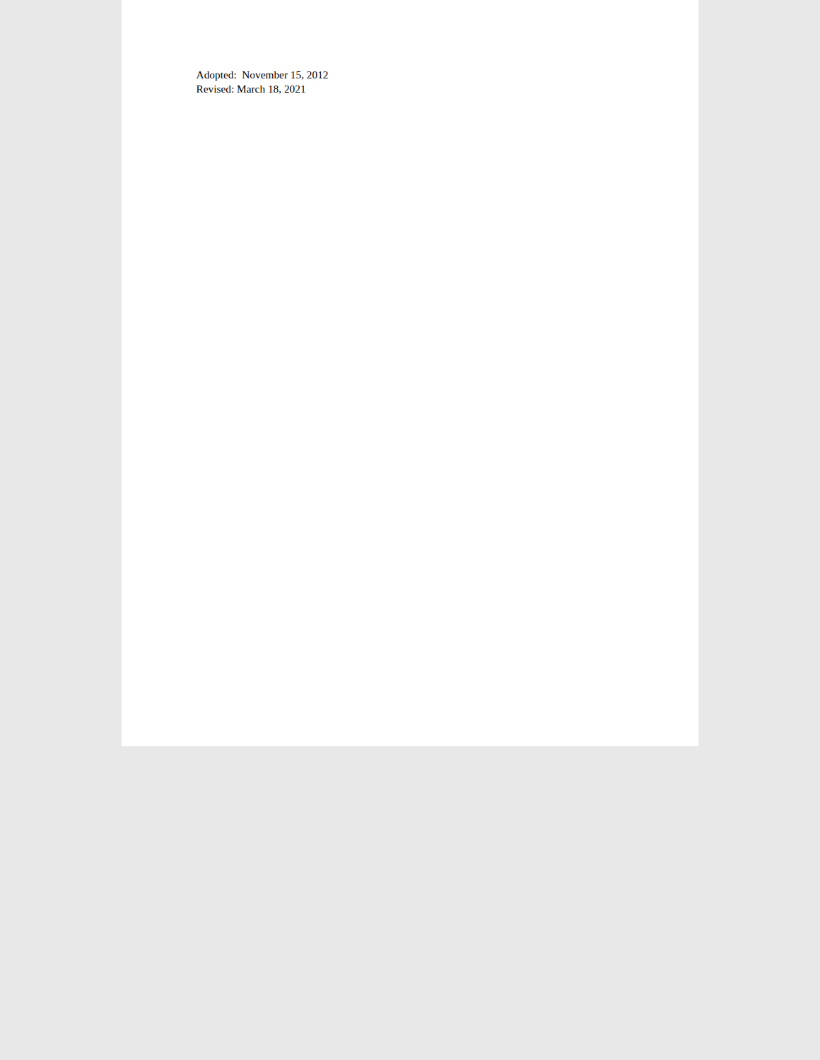Adopted: November 15, 2012
Revised: March 18, 2021